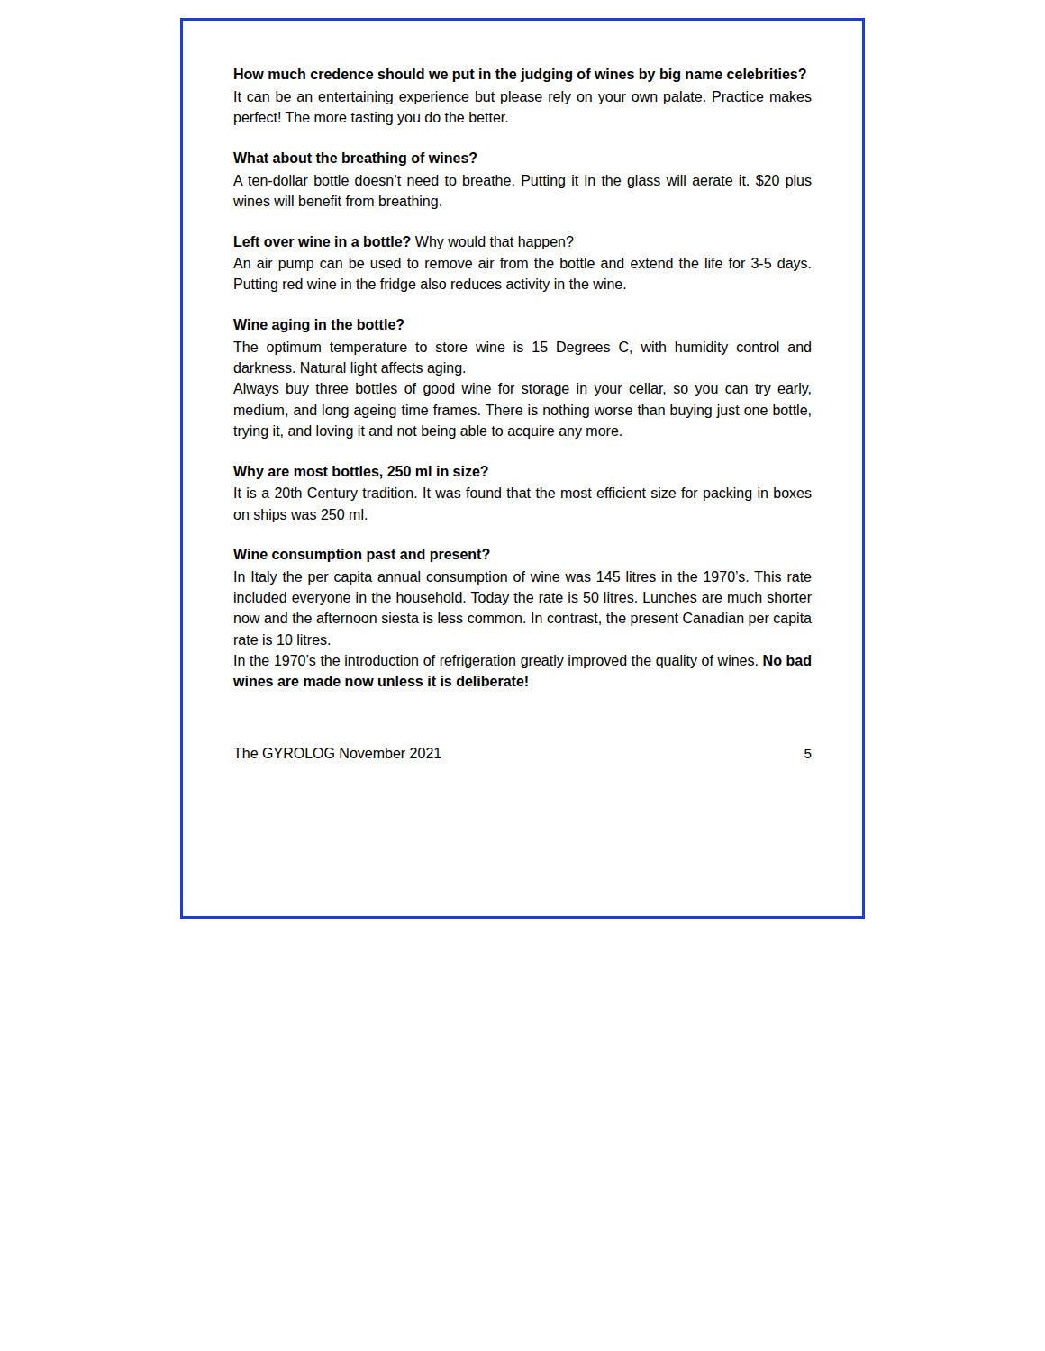How much credence should we put in the judging of wines by big name celebrities?
It can be an entertaining experience but please rely on your own palate. Practice makes perfect! The more tasting you do the better.
What about the breathing of wines?
A ten-dollar bottle doesn’t need to breathe. Putting it in the glass will aerate it. $20 plus wines will benefit from breathing.
Left over wine in a bottle? Why would that happen?
An air pump can be used to remove air from the bottle and extend the life for 3-5 days. Putting red wine in the fridge also reduces activity in the wine.
Wine aging in the bottle?
The optimum temperature to store wine is 15 Degrees C, with humidity control and darkness. Natural light affects aging.
Always buy three bottles of good wine for storage in your cellar, so you can try early, medium, and long ageing time frames. There is nothing worse than buying just one bottle, trying it, and loving it and not being able to acquire any more.
Why are most bottles, 250 ml in size?
It is a 20th Century tradition. It was found that the most efficient size for packing in boxes on ships was 250 ml.
Wine consumption past and present?
In Italy the per capita annual consumption of wine was 145 litres in the 1970’s. This rate included everyone in the household. Today the rate is 50 litres. Lunches are much shorter now and the afternoon siesta is less common. In contrast, the present Canadian per capita rate is 10 litres.
In the 1970’s the introduction of refrigeration greatly improved the quality of wines. No bad wines are made now unless it is deliberate!
The GYROLOG November 2021 5